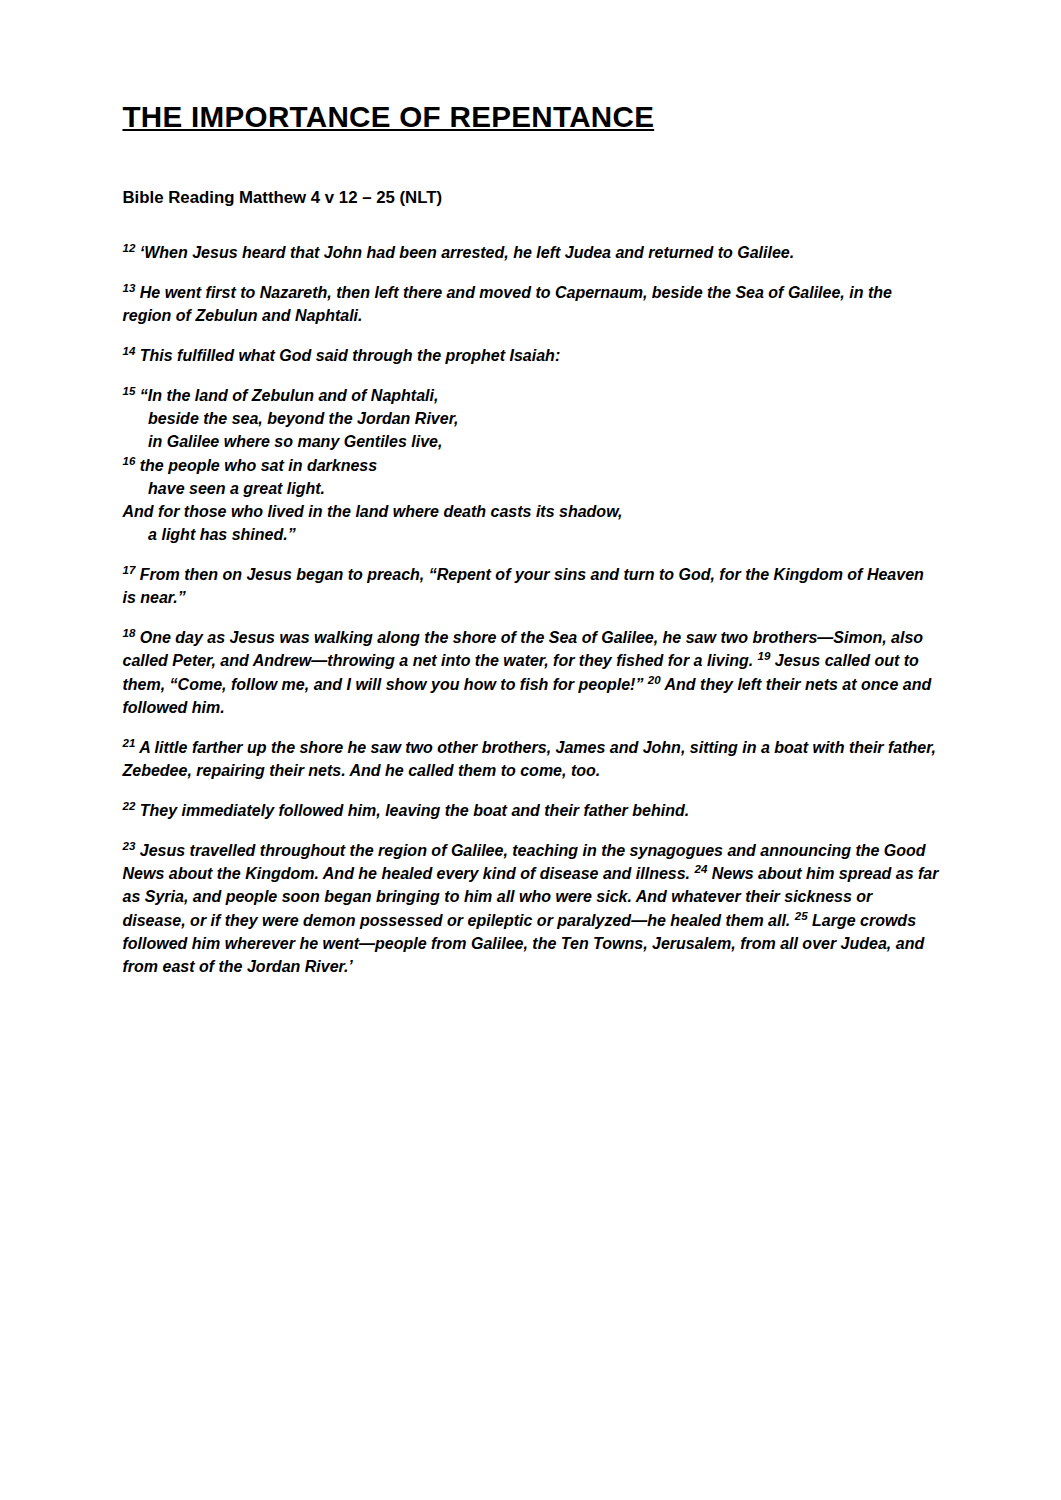THE IMPORTANCE OF REPENTANCE
Bible Reading Matthew 4 v 12 – 25 (NLT)
12 ‘When Jesus heard that John had been arrested, he left Judea and returned to Galilee.
13 He went first to Nazareth, then left there and moved to Capernaum, beside the Sea of Galilee, in the region of Zebulun and Naphtali.
14 This fulfilled what God said through the prophet Isaiah:
15 “In the land of Zebulun and of Naphtali, beside the sea, beyond the Jordan River, in Galilee where so many Gentiles live, 16 the people who sat in darkness have seen a great light. And for those who lived in the land where death casts its shadow, a light has shined.”
17 From then on Jesus began to preach, “Repent of your sins and turn to God, for the Kingdom of Heaven is near.”
18 One day as Jesus was walking along the shore of the Sea of Galilee, he saw two brothers—Simon, also called Peter, and Andrew—throwing a net into the water, for they fished for a living. 19 Jesus called out to them, “Come, follow me, and I will show you how to fish for people!” 20 And they left their nets at once and followed him.
21 A little farther up the shore he saw two other brothers, James and John, sitting in a boat with their father, Zebedee, repairing their nets. And he called them to come, too.
22 They immediately followed him, leaving the boat and their father behind.
23 Jesus travelled throughout the region of Galilee, teaching in the synagogues and announcing the Good News about the Kingdom. And he healed every kind of disease and illness. 24 News about him spread as far as Syria, and people soon began bringing to him all who were sick. And whatever their sickness or disease, or if they were demon possessed or epileptic or paralyzed—he healed them all. 25 Large crowds followed him wherever he went—people from Galilee, the Ten Towns, Jerusalem, from all over Judea, and from east of the Jordan River.’